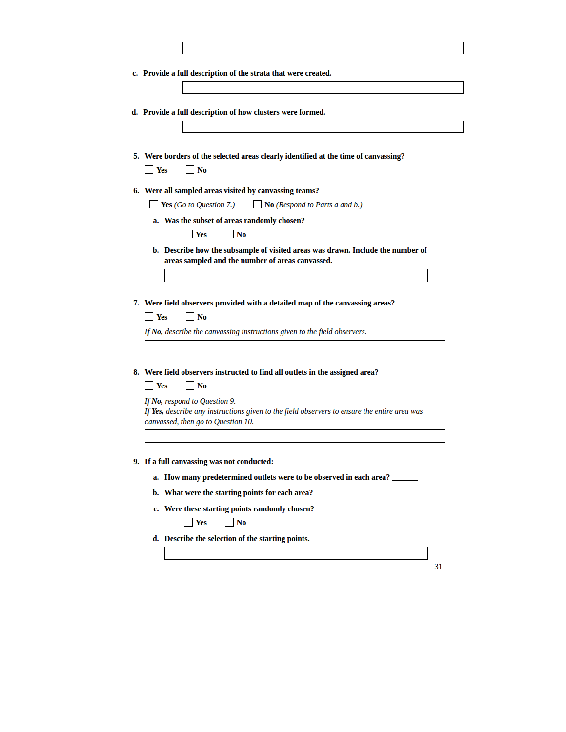c.
Provide a full description of the strata that were created.
d.
Provide a full description of how clusters were formed.
5.
Were borders of the selected areas clearly identified at the time of canvassing?
Yes No
6.
Were all sampled areas visited by canvassing teams?
Yes (Go to Question 7.) No (Respond to Parts a and b.)
a.
Was the subset of areas randomly chosen?
Yes No
b.
Describe how the subsample of visited areas was drawn. Include the number of areas sampled and the number of areas canvassed.
7.
Were field observers provided with a detailed map of the canvassing areas?
Yes No
If No, describe the canvassing instructions given to the field observers.
8.
Were field observers instructed to find all outlets in the assigned area?
Yes No
If No, respond to Question 9.
If Yes, describe any instructions given to the field observers to ensure the entire area was canvassed, then go to Question 10.
9.
If a full canvassing was not conducted:
a.
How many predetermined outlets were to be observed in each area?
b.
What were the starting points for each area?
c.
Were these starting points randomly chosen?
Yes No
d.
Describe the selection of the starting points.
31